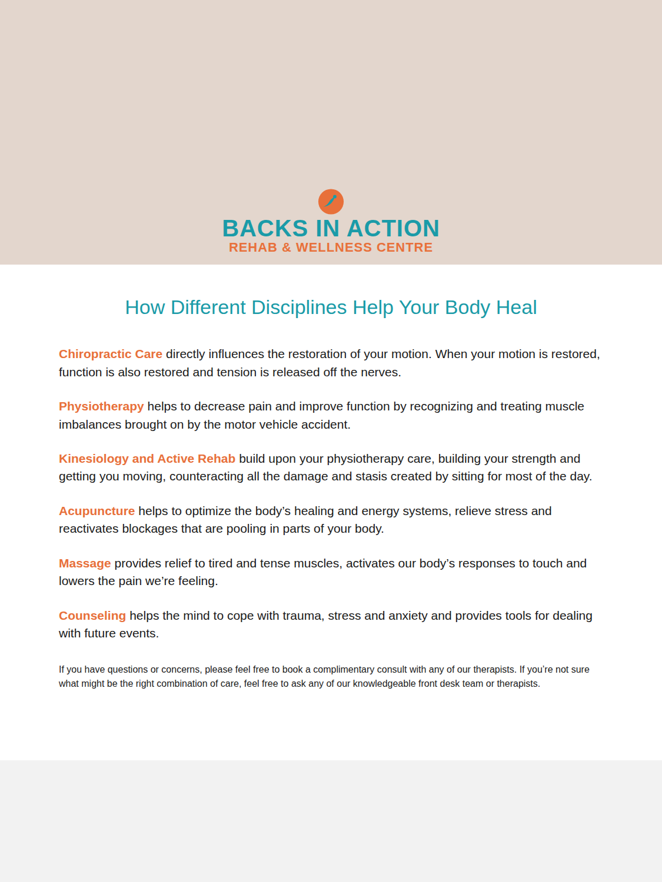BACKS IN ACTION REHAB & WELLNESS CENTRE
How Different Disciplines Help Your Body Heal
Chiropractic Care directly influences the restoration of your motion. When your motion is restored, function is also restored and tension is released off the nerves.
Physiotherapy helps to decrease pain and improve function by recognizing and treating muscle imbalances brought on by the motor vehicle accident.
Kinesiology and Active Rehab build upon your physiotherapy care, building your strength and getting you moving, counteracting all the damage and stasis created by sitting for most of the day.
Acupuncture helps to optimize the body’s healing and energy systems, relieve stress and reactivates blockages that are pooling in parts of your body.
Massage provides relief to tired and tense muscles, activates our body’s responses to touch and lowers the pain we’re feeling.
Counseling helps the mind to cope with trauma, stress and anxiety and provides tools for dealing with future events.
If you have questions or concerns, please feel free to book a complimentary consult with any of our therapists. If you’re not sure what might be the right combination of care, feel free to ask any of our knowledgeable front desk team or therapists.